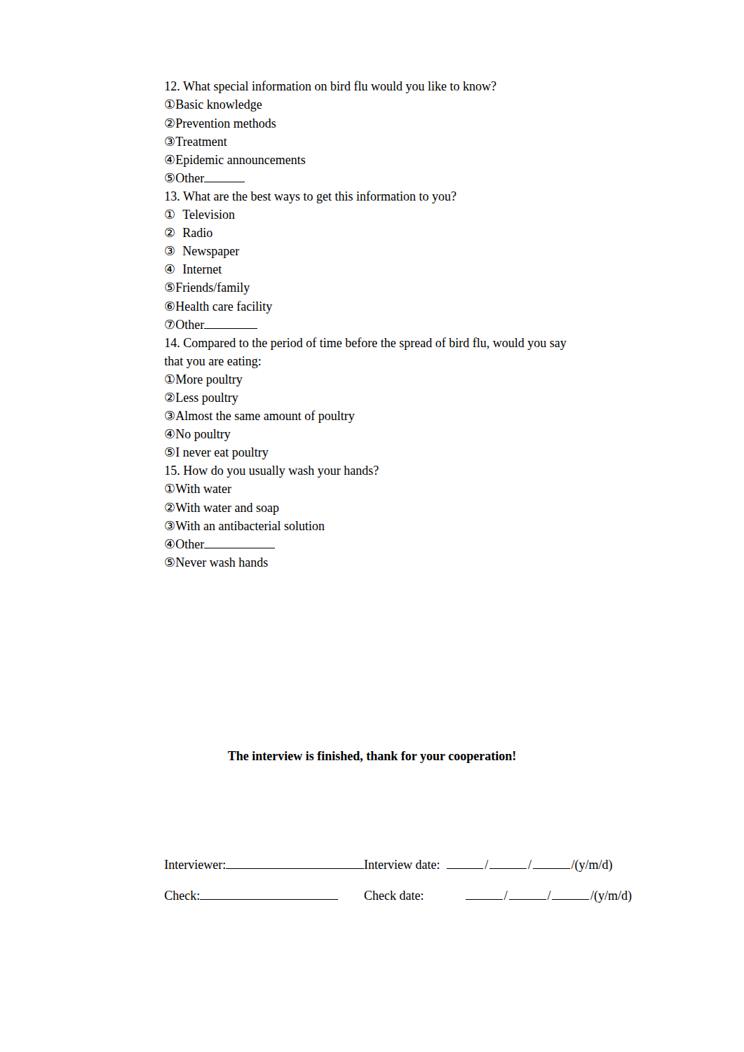12. What special information on bird flu would you like to know?
①Basic knowledge
②Prevention methods
③Treatment
④Epidemic announcements
⑤Other
13. What are the best ways to get this information to you?
① Television
② Radio
③ Newspaper
④ Internet
⑤Friends/family
⑥Health care facility
⑦Other
14. Compared to the period of time before the spread of bird flu, would you say that you are eating:
①More poultry
②Less poultry
③Almost the same amount of poultry
④No poultry
⑤I never eat poultry
15. How do you usually wash your hands?
①With water
②With water and soap
③With an antibacterial solution
④Other
⑤Never wash hands
The interview is finished, thank for your cooperation!
| Interviewer: | Interview date: / / /(y/m/d) |
| Check: | Check date: / / /(y/m/d) |